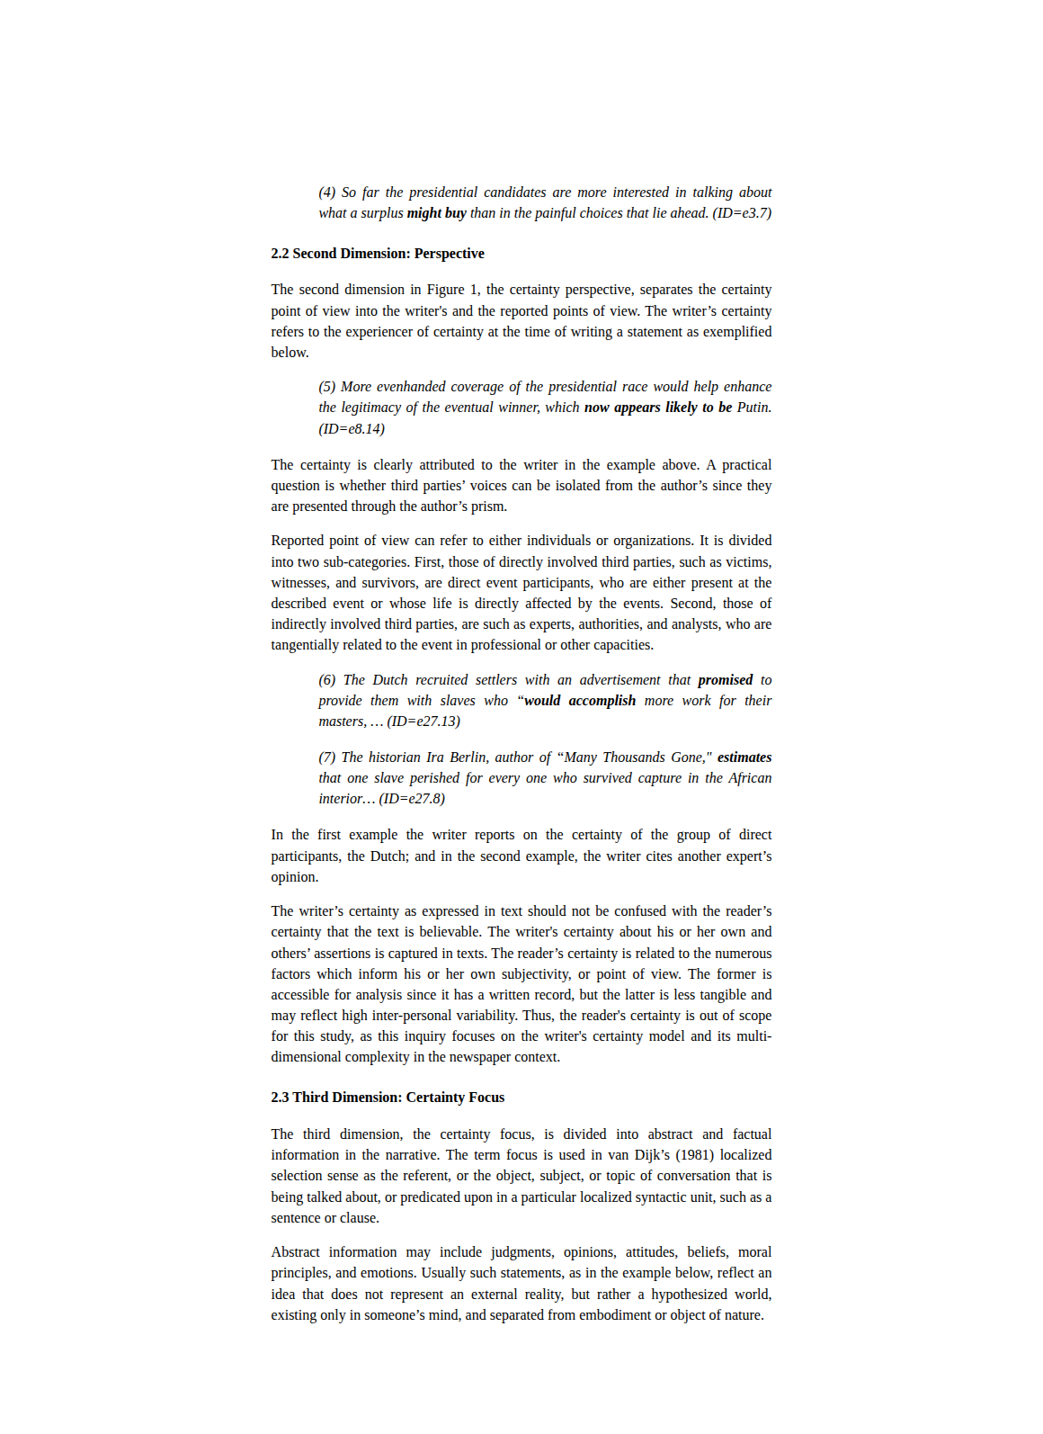(4) So far the presidential candidates are more interested in talking about what a surplus might buy than in the painful choices that lie ahead. (ID=e3.7)
2.2 Second Dimension: Perspective
The second dimension in Figure 1, the certainty perspective, separates the certainty point of view into the writer's and the reported points of view. The writer’s certainty refers to the experiencer of certainty at the time of writing a statement as exemplified below.
(5) More evenhanded coverage of the presidential race would help enhance the legitimacy of the eventual winner, which now appears likely to be Putin. (ID=e8.14)
The certainty is clearly attributed to the writer in the example above. A practical question is whether third parties’ voices can be isolated from the author’s since they are presented through the author’s prism.
Reported point of view can refer to either individuals or organizations. It is divided into two sub-categories. First, those of directly involved third parties, such as victims, witnesses, and survivors, are direct event participants, who are either present at the described event or whose life is directly affected by the events. Second, those of indirectly involved third parties, are such as experts, authorities, and analysts, who are tangentially related to the event in professional or other capacities.
(6) The Dutch recruited settlers with an advertisement that promised to provide them with slaves who “would accomplish more work for their masters, … (ID=e27.13)
(7) The historian Ira Berlin, author of “Many Thousands Gone," estimates that one slave perished for every one who survived capture in the African interior… (ID=e27.8)
In the first example the writer reports on the certainty of the group of direct participants, the Dutch; and in the second example, the writer cites another expert’s opinion.
The writer’s certainty as expressed in text should not be confused with the reader’s certainty that the text is believable. The writer's certainty about his or her own and others’ assertions is captured in texts. The reader’s certainty is related to the numerous factors which inform his or her own subjectivity, or point of view. The former is accessible for analysis since it has a written record, but the latter is less tangible and may reflect high inter-personal variability. Thus, the reader's certainty is out of scope for this study, as this inquiry focuses on the writer's certainty model and its multi-dimensional complexity in the newspaper context.
2.3 Third Dimension: Certainty Focus
The third dimension, the certainty focus, is divided into abstract and factual information in the narrative. The term focus is used in van Dijk’s (1981) localized selection sense as the referent, or the object, subject, or topic of conversation that is being talked about, or predicated upon in a particular localized syntactic unit, such as a sentence or clause.
Abstract information may include judgments, opinions, attitudes, beliefs, moral principles, and emotions. Usually such statements, as in the example below, reflect an idea that does not represent an external reality, but rather a hypothesized world, existing only in someone’s mind, and separated from embodiment or object of nature.